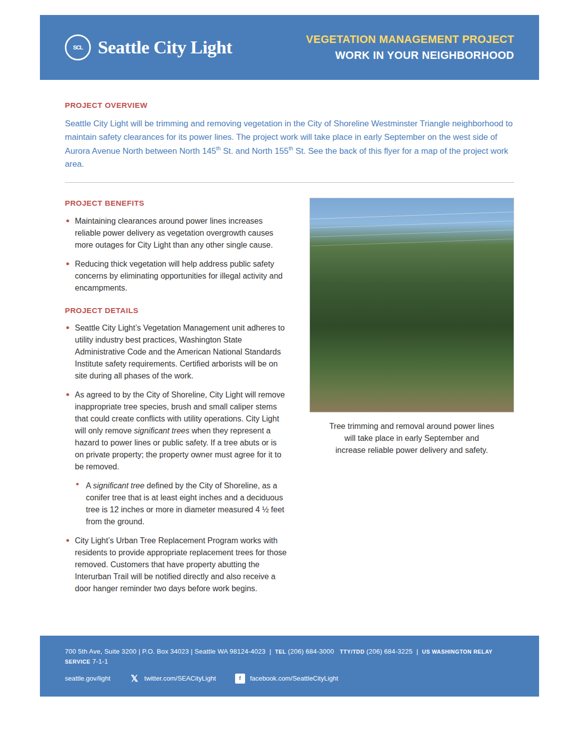SCL
Seattle City Light
VEGETATION MANAGEMENT PROJECT
WORK IN YOUR NEIGHBORHOOD
PROJECT OVERVIEW
Seattle City Light will be trimming and removing vegetation in the City of Shoreline Westminster Triangle neighborhood to maintain safety clearances for its power lines. The project work will take place in early September on the west side of Aurora Avenue North between North 145th St. and North 155th St. See the back of this flyer for a map of the project work area.
PROJECT BENEFITS
Maintaining clearances around power lines increases reliable power delivery as vegetation overgrowth causes more outages for City Light than any other single cause.
Reducing thick vegetation will help address public safety concerns by eliminating opportunities for illegal activity and encampments.
PROJECT DETAILS
Seattle City Light’s Vegetation Management unit adheres to utility industry best practices, Washington State Administrative Code and the American National Standards Institute safety requirements. Certified arborists will be on site during all phases of the work.
As agreed to by the City of Shoreline, City Light will remove inappropriate tree species, brush and small caliper stems that could create conflicts with utility operations. City Light will only remove significant trees when they represent a hazard to power lines or public safety. If a tree abuts or is on private property; the property owner must agree for it to be removed.
A significant tree defined by the City of Shoreline, as a conifer tree that is at least eight inches and a deciduous tree is 12 inches or more in diameter measured 4 ½ feet from the ground.
City Light’s Urban Tree Replacement Program works with residents to provide appropriate replacement trees for those removed. Customers that have property abutting the Interurban Trail will be notified directly and also receive a door hanger reminder two days before work begins.
Tree trimming and removal around power lines
will take place in early September and
increase reliable power delivery and safety.
700 5th Ave, Suite 3200 | P.O. Box 34023 | Seattle WA 98124-4023 | TEL (206) 684-3000 TTY/TDD (206) 684-3225 | US WASHINGTON RELAY SERVICE 7-1-1
seattle.gov/light 𝕏 twitter.com/SEACityLight f facebook.com/SeattleCityLight